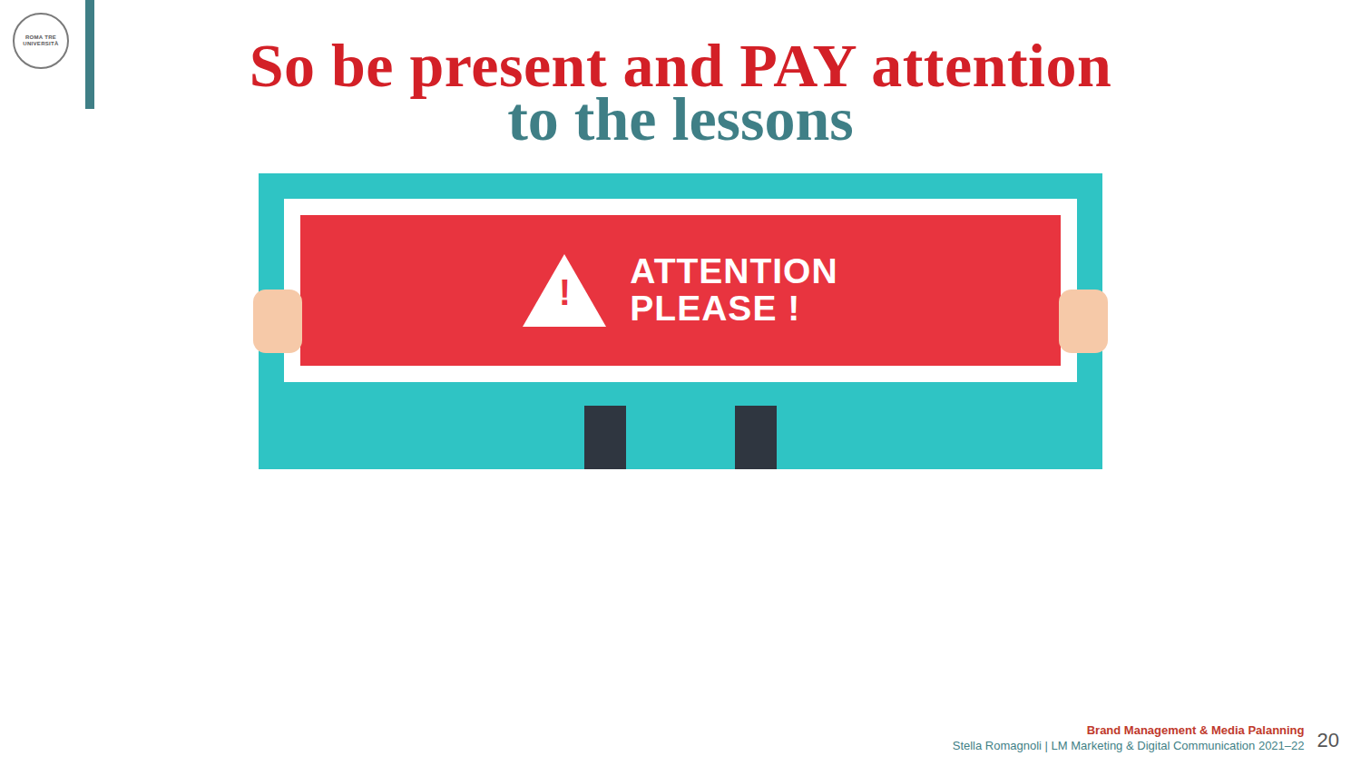ROMA TRE UNIVERSITÀ
So be present and PAY attention to the lessons
Attention
Please !
Brand Management & Media Palanning
Stella Romagnoli | LM Marketing & Digital Communication 2021–22
20